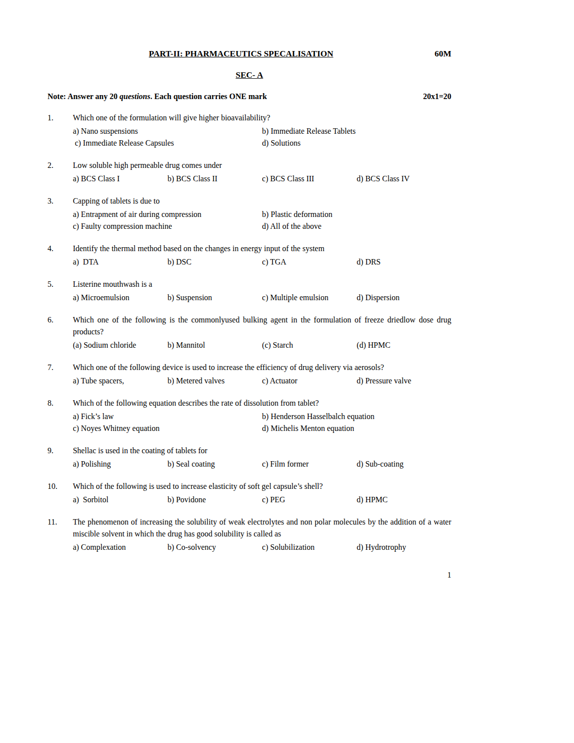PART-II: PHARMACEUTICS SPECALISATION 60M
SEC- A
Note: Answer any 20 questions. Each question carries ONE mark 20x1=20
Which one of the formulation will give higher bioavailability?
a) Nano suspensions b) Immediate Release Tablets
c) Immediate Release Capsules d) Solutions
Low soluble high permeable drug comes under
a) BCS Class I b) BCS Class II c) BCS Class III d) BCS Class IV
Capping of tablets is due to
a) Entrapment of air during compression b) Plastic deformation
c) Faulty compression machine d) All of the above
Identify the thermal method based on the changes in energy input of the system
a) DTA b) DSC c) TGA d) DRS
Listerine mouthwash is a
a) Microemulsion b) Suspension c) Multiple emulsion d) Dispersion
Which one of the following is the commonlyused bulking agent in the formulation of freeze driedlow dose drug products?
(a) Sodium chloride b) Mannitol (c) Starch (d) HPMC
Which one of the following device is used to increase the efficiency of drug delivery via aerosols?
a) Tube spacers, b) Metered valves c) Actuator d) Pressure valve
Which of the following equation describes the rate of dissolution from tablet?
a) Fick’s law b) Henderson Hasselbalch equation
c) Noyes Whitney equation d) Michelis Menton equation
Shellac is used in the coating of tablets for
a) Polishing b) Seal coating c) Film former d) Sub-coating
Which of the following is used to increase elasticity of soft gel capsule’s shell?
a) Sorbitol b) Povidone c) PEG d) HPMC
The phenomenon of increasing the solubility of weak electrolytes and non polar molecules by the addition of a water miscible solvent in which the drug has good solubility is called as
a) Complexation b) Co-solvency c) Solubilization d) Hydrotrophy
1